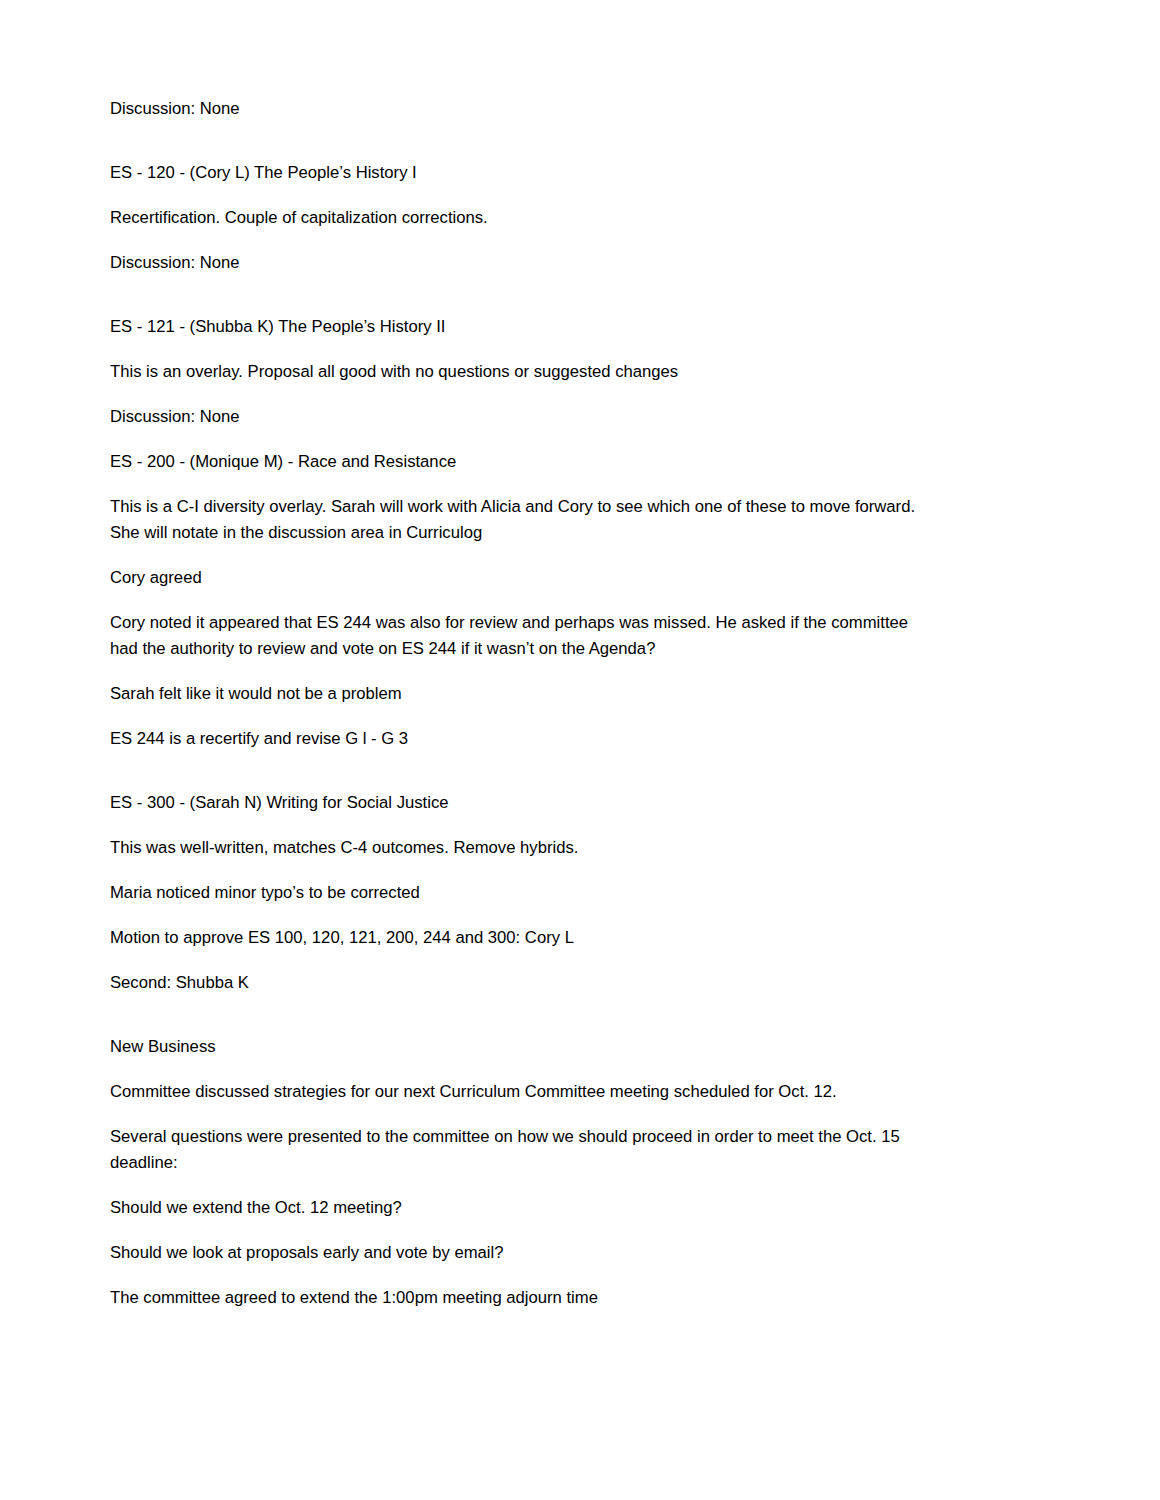Discussion: None
ES - 120 - (Cory L) The People’s History I
Recertification. Couple of capitalization corrections.
Discussion: None
ES - 121 - (Shubba K) The People’s History II
This is an overlay. Proposal all good with no questions or suggested changes
Discussion: None
ES - 200 - (Monique M) - Race and Resistance
This is a C-I diversity overlay. Sarah will work with Alicia and Cory to see which one of these to move forward. She will notate in the discussion area in Curriculog
Cory agreed
Cory noted it appeared that ES 244 was also for review and perhaps was missed. He asked if the committee had the authority to review and vote on ES 244 if it wasn’t on the Agenda?
Sarah felt like it would not be a problem
ES 244 is a recertify and revise G l - G 3
ES - 300 - (Sarah N) Writing for Social Justice
This was well-written, matches C-4 outcomes. Remove hybrids.
Maria noticed minor typo’s to be corrected
Motion to approve ES 100, 120, 121, 200, 244 and 300: Cory L
Second: Shubba K
New Business
Committee discussed strategies for our next Curriculum Committee meeting scheduled for Oct. 12.
Several questions were presented to the committee on how we should proceed in order to meet the Oct. 15 deadline:
Should we extend the Oct. 12 meeting?
Should we look at proposals early and vote by email?
The committee agreed to extend the 1:00pm meeting adjourn time